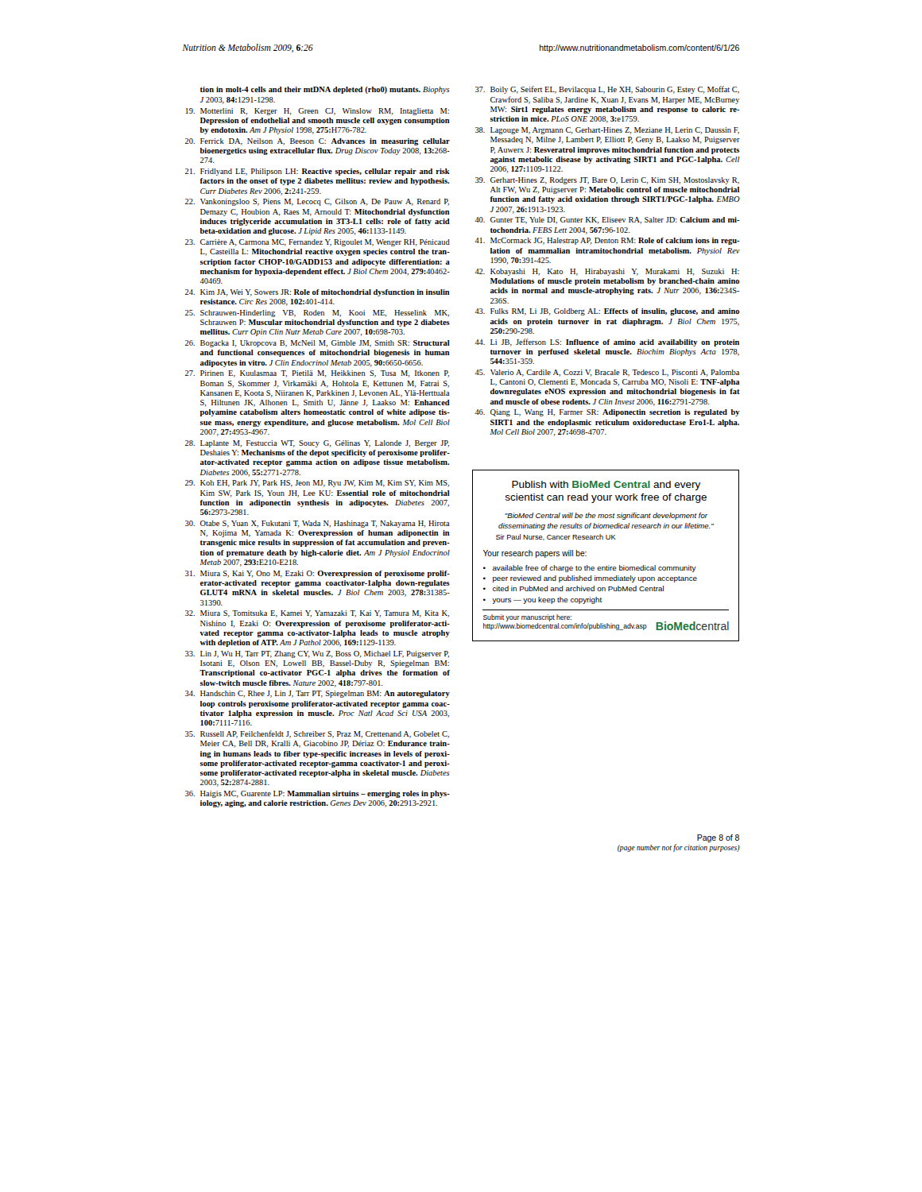Nutrition & Metabolism 2009, 6:26
http://www.nutritionandmetabolism.com/content/6/1/26
tion in molt-4 cells and their mtDNA depleted (rho0) mutants. Biophys J 2003, 84: 1291-1298.
19. Motterlini R, Kerger H, Green CJ, Winslow RM, Intaglietta M: Depression of endothelial and smooth muscle cell oxygen consumption by endotoxin. Am J Physiol 1998, 275: H776-782.
20. Ferrick DA, Neilson A, Beeson C: Advances in measuring cellular bioenergetics using extracellular flux. Drug Discov Today 2008, 13: 268-274.
21. Fridlyand LE, Philipson LH: Reactive species, cellular repair and risk factors in the onset of type 2 diabetes mellitus: review and hypothesis. Curr Diabetes Rev 2006, 2: 241-259.
22. Vankoningsloo S, Piens M, Lecocq C, Gilson A, De Pauw A, Renard P, Demazy C, Houbion A, Raes M, Arnould T: Mitochondrial dysfunction induces triglyceride accumulation in 3T3-L1 cells: role of fatty acid beta-oxidation and glucose. J Lipid Res 2005, 46: 1133-1149.
23. Carrière A, Carmona MC, Fernandez Y, Rigoulet M, Wenger RH, Pénicaud L, Casteilla L: Mitochondrial reactive oxygen species control the transcription factor CHOP-10/GADD153 and adipocyte differentiation: a mechanism for hypoxia-dependent effect. J Biol Chem 2004, 279: 40462-40469.
24. Kim JA, Wei Y, Sowers JR: Role of mitochondrial dysfunction in insulin resistance. Circ Res 2008, 102: 401-414.
25. Schrauwen-Hinderling VB, Roden M, Kooi ME, Hesselink MK, Schrauwen P: Muscular mitochondrial dysfunction and type 2 diabetes mellitus. Curr Opin Clin Nutr Metab Care 2007, 10: 698-703.
26. Bogacka I, Ukropcova B, McNeil M, Gimble JM, Smith SR: Structural and functional consequences of mitochondrial biogenesis in human adipocytes in vitro. J Clin Endocrinol Metab 2005, 90: 6650-6656.
27. Pirinen E, Kuulasmaa T, Pietilä M, Heikkinen S, Tusa M, Itkonen P, Boman S, Skommer J, Virkamäki A, Hohtola E, Kettunen M, Fatrai S, Kansanen E, Koota S, Niiranen K, Parkkinen J, Levonen AL, Ylä-Herttuala S, Hiltunen JK, Alhonen L, Smith U, Jänne J, Laakso M: Enhanced polyamine catabolism alters homeostatic control of white adipose tissue mass, energy expenditure, and glucose metabolism. Mol Cell Biol 2007, 27: 4953-4967.
28. Laplante M, Festuccia WT, Soucy G, Gélinas Y, Lalonde J, Berger JP, Deshaies Y: Mechanisms of the depot specificity of peroxisome proliferator-activated receptor gamma action on adipose tissue metabolism. Diabetes 2006, 55: 2771-2778.
29. Koh EH, Park JY, Park HS, Jeon MJ, Ryu JW, Kim M, Kim SY, Kim MS, Kim SW, Park IS, Youn JH, Lee KU: Essential role of mitochondrial function in adiponectin synthesis in adipocytes. Diabetes 2007, 56: 2973-2981.
30. Otabe S, Yuan X, Fukutani T, Wada N, Hashinaga T, Nakayama H, Hirota N, Kojima M, Yamada K: Overexpression of human adiponectin in transgenic mice results in suppression of fat accumulation and prevention of premature death by high-calorie diet. Am J Physiol Endocrinol Metab 2007, 293: E210-E218.
31. Miura S, Kai Y, Ono M, Ezaki O: Overexpression of peroxisome proliferator-activated receptor gamma coactivator-1alpha down-regulates GLUT4 mRNA in skeletal muscles. J Biol Chem 2003, 278: 31385-31390.
32. Miura S, Tomitsuka E, Kamei Y, Yamazaki T, Kai Y, Tamura M, Kita K, Nishino I, Ezaki O: Overexpression of peroxisome proliferator-activated receptor gamma co-activator-1alpha leads to muscle atrophy with depletion of ATP. Am J Pathol 2006, 169: 1129-1139.
33. Lin J, Wu H, Tarr PT, Zhang CY, Wu Z, Boss O, Michael LF, Puigserver P, Isotani E, Olson EN, Lowell BB, Bassel-Duby R, Spiegelman BM: Transcriptional co-activator PGC-1 alpha drives the formation of slow-twitch muscle fibres. Nature 2002, 418: 797-801.
34. Handschin C, Rhee J, Lin J, Tarr PT, Spiegelman BM: An autoregulatory loop controls peroxisome proliferator-activated receptor gamma coactivator 1alpha expression in muscle. Proc Natl Acad Sci USA 2003, 100: 7111-7116.
35. Russell AP, Feilchenfeldt J, Schreiber S, Praz M, Crettenand A, Gobelet C, Meier CA, Bell DR, Kralli A, Giacobino JP, Dériaz O: Endurance training in humans leads to fiber type-specific increases in levels of peroxisome proliferator-activated receptor-gamma coactivator-1 and peroxisome proliferator-activated receptor-alpha in skeletal muscle. Diabetes 2003, 52: 2874-2881.
36. Haigis MC, Guarente LP: Mammalian sirtuins – emerging roles in physiology, aging, and calorie restriction. Genes Dev 2006, 20: 2913-2921.
37. Boily G, Seifert EL, Bevilacqua L, He XH, Sabourin G, Estey C, Moffat C, Crawford S, Saliba S, Jardine K, Xuan J, Evans M, Harper ME, McBurney MW: Sirt1 regulates energy metabolism and response to caloric restriction in mice. PLoS ONE 2008, 3: e1759.
38. Lagouge M, Argmann C, Gerhart-Hines Z, Meziane H, Lerin C, Daussin F, Messadeq N, Milne J, Lambert P, Elliott P, Geny B, Laakso M, Puigserver P, Auwerx J: Resveratrol improves mitochondrial function and protects against metabolic disease by activating SIRT1 and PGC-1alpha. Cell 2006, 127: 1109-1122.
39. Gerhart-Hines Z, Rodgers JT, Bare O, Lerin C, Kim SH, Mostoslavsky R, Alt FW, Wu Z, Puigserver P: Metabolic control of muscle mitochondrial function and fatty acid oxidation through SIRT1/PGC-1alpha. EMBO J 2007, 26: 1913-1923.
40. Gunter TE, Yule DI, Gunter KK, Eliseev RA, Salter JD: Calcium and mitochondria. FEBS Lett 2004, 567: 96-102.
41. McCormack JG, Halestrap AP, Denton RM: Role of calcium ions in regulation of mammalian intramitochondrial metabolism. Physiol Rev 1990, 70: 391-425.
42. Kobayashi H, Kato H, Hirabayashi Y, Murakami H, Suzuki H: Modulations of muscle protein metabolism by branched-chain amino acids in normal and muscle-atrophying rats. J Nutr 2006, 136: 234S-236S.
43. Fulks RM, Li JB, Goldberg AL: Effects of insulin, glucose, and amino acids on protein turnover in rat diaphragm. J Biol Chem 1975, 250: 290-298.
44. Li JB, Jefferson LS: Influence of amino acid availability on protein turnover in perfused skeletal muscle. Biochim Biophys Acta 1978, 544: 351-359.
45. Valerio A, Cardile A, Cozzi V, Bracale R, Tedesco L, Pisconti A, Palomba L, Cantoni O, Clementi E, Moncada S, Carruba MO, Nisoli E: TNF-alpha downregulates eNOS expression and mitochondrial biogenesis in fat and muscle of obese rodents. J Clin Invest 2006, 116: 2791-2798.
46. Qiang L, Wang H, Farmer SR: Adiponectin secretion is regulated by SIRT1 and the endoplasmic reticulum oxidoreductase Ero1-L alpha. Mol Cell Biol 2007, 27: 4698-4707.
Publish with Bio Med Central and every
scientist can read your work free of charge
"BioMed Central will be the most significant development for disseminating the results of biomedical research in our lifetime." Sir Paul Nurse, Cancer Research UK
Your research papers will be:
available free of charge to the entire biomedical community
peer reviewed and published immediately upon acceptance
cited in PubMed and archived on PubMed Central
yours — you keep the copyright
Submit your manuscript here:
http://www.biomedcentral.com/info/publishing_adv.asp Bio Med central
Page 8 of 8
(page number not for citation purposes)